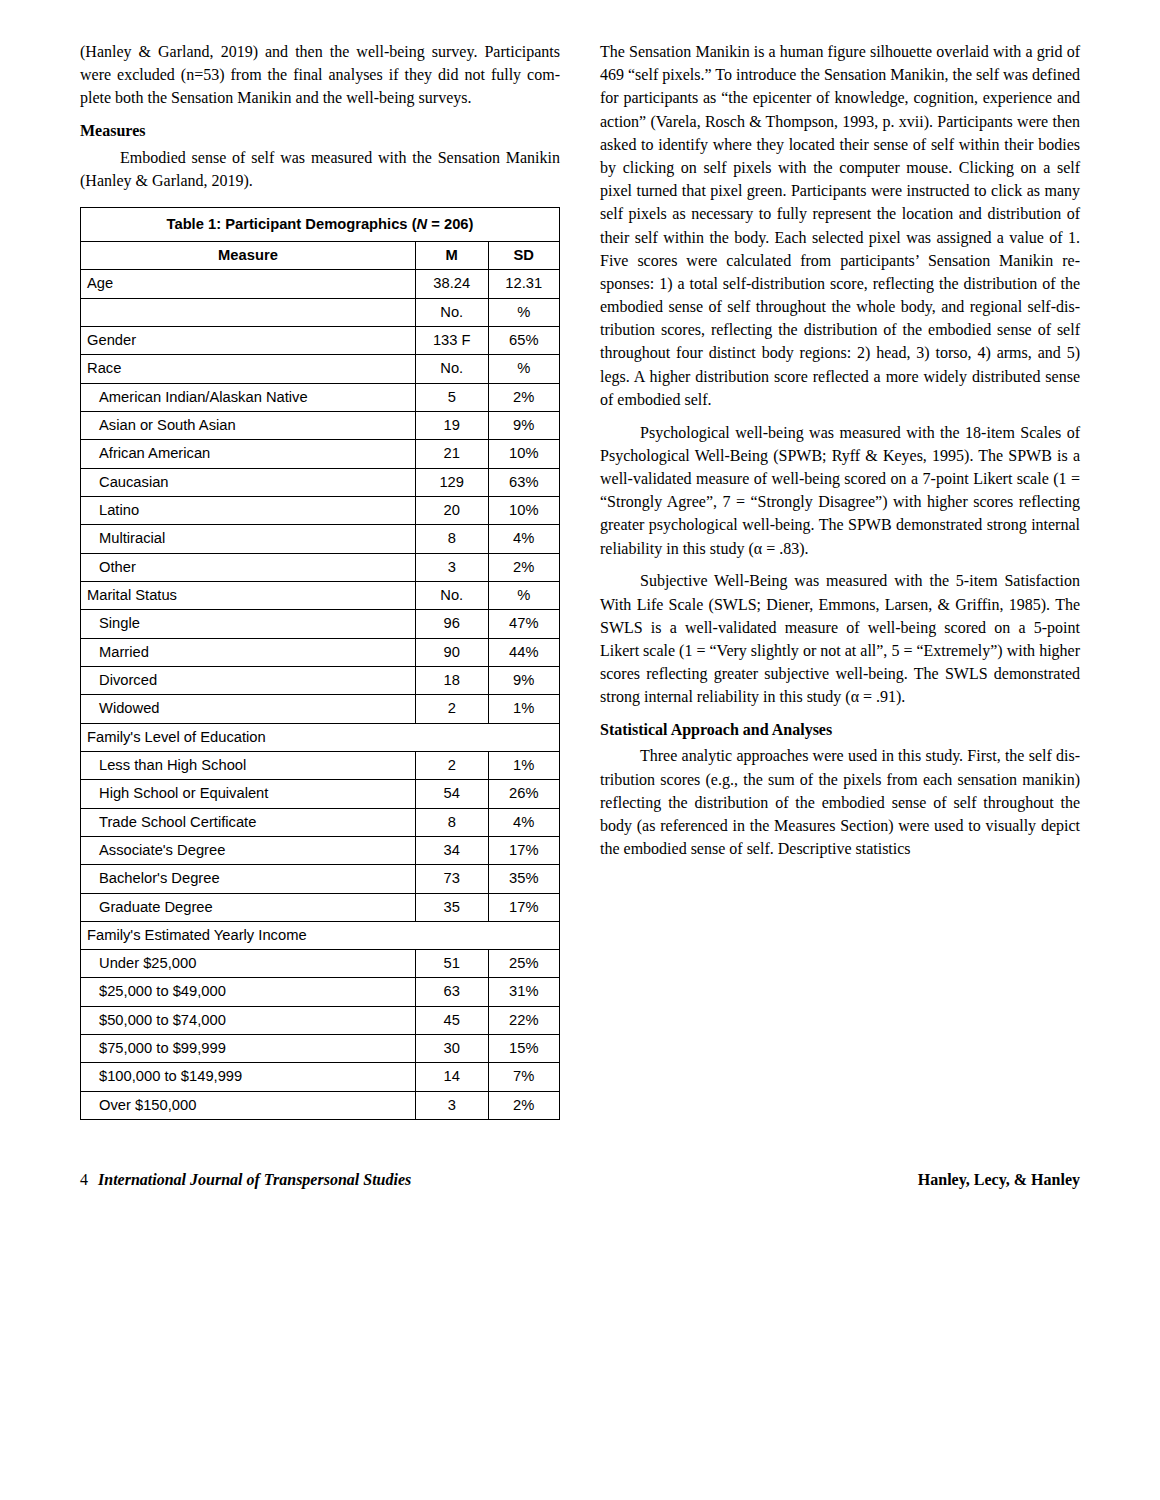(Hanley & Garland, 2019) and then the well-being survey. Participants were excluded (n=53) from the final analyses if they did not fully complete both the Sensation Manikin and the well-being surveys.
Measures
Embodied sense of self was measured with the Sensation Manikin (Hanley & Garland, 2019).
Table 1: Participant Demographics ( N = 206)
| Measure | M | SD |
| --- | --- | --- |
| Age | 38.24 | 12.31 |
| | No. | % |
| Gender | 133 F | 65% |
| Race | No. | % |
| American Indian/Alaskan Native | 5 | 2% |
| Asian or South Asian | 19 | 9% |
| African American | 21 | 10% |
| Caucasian | 129 | 63% |
| Latino | 20 | 10% |
| Multiracial | 8 | 4% |
| Other | 3 | 2% |
| Marital Status | No. | % |
| Single | 96 | 47% |
| Married | 90 | 44% |
| Divorced | 18 | 9% |
| Widowed | 2 | 1% |
| Family's Level of Education |
| Less than High School | 2 | 1% |
| High School or Equivalent | 54 | 26% |
| Trade School Certificate | 8 | 4% |
| Associate's Degree | 34 | 17% |
| Bachelor's Degree | 73 | 35% |
| Graduate Degree | 35 | 17% |
| Family's Estimated Yearly Income |
| Under $25,000 | 51 | 25% |
| $25,000 to $49,000 | 63 | 31% |
| $50,000 to $74,000 | 45 | 22% |
| $75,000 to $99,999 | 30 | 15% |
| $100,000 to $149,999 | 14 | 7% |
| Over $150,000 | 3 | 2% |
The Sensation Manikin is a human figure silhouette overlaid with a grid of 469 “self pixels.” To introduce the Sensation Manikin, the self was defined for participants as “the epicenter of knowledge, cognition, experience and action” (Varela, Rosch & Thompson, 1993, p. xvii). Participants were then asked to identify where they located their sense of self within their bodies by clicking on self pixels with the computer mouse. Clicking on a self pixel turned that pixel green. Participants were instructed to click as many self pixels as necessary to fully represent the location and distribution of their self within the body. Each selected pixel was assigned a value of 1. Five scores were calculated from participants’ Sensation Manikin responses: 1) a total self-distribution score, reflecting the distribution of the embodied sense of self throughout the whole body, and regional self-distribution scores, reflecting the distribution of the embodied sense of self throughout four distinct body regions: 2) head, 3) torso, 4) arms, and 5) legs. A higher distribution score reflected a more widely distributed sense of embodied self.
Psychological well-being was measured with the 18-item Scales of Psychological Well-Being (SPWB; Ryff & Keyes, 1995). The SPWB is a well-validated measure of well-being scored on a 7-point Likert scale (1 = “Strongly Agree”, 7 = “Strongly Disagree”) with higher scores reflecting greater psychological well-being. The SPWB demonstrated strong internal reliability in this study (α = .83).
Subjective Well-Being was measured with the 5-item Satisfaction With Life Scale (SWLS; Diener, Emmons, Larsen, & Griffin, 1985). The SWLS is a well-validated measure of well-being scored on a 5-point Likert scale (1 = “Very slightly or not at all”, 5 = “Extremely”) with higher scores reflecting greater subjective well-being. The SWLS demonstrated strong internal reliability in this study (α = .91).
Statistical Approach and Analyses
Three analytic approaches were used in this study. First, the self distribution scores (e.g., the sum of the pixels from each sensation manikin) reflecting the distribution of the embodied sense of self throughout the body (as referenced in the Measures Section) were used to visually depict the embodied sense of self. Descriptive statistics
4 International Journal of Transpersonal Studies
Hanley, Lecy, & Hanley